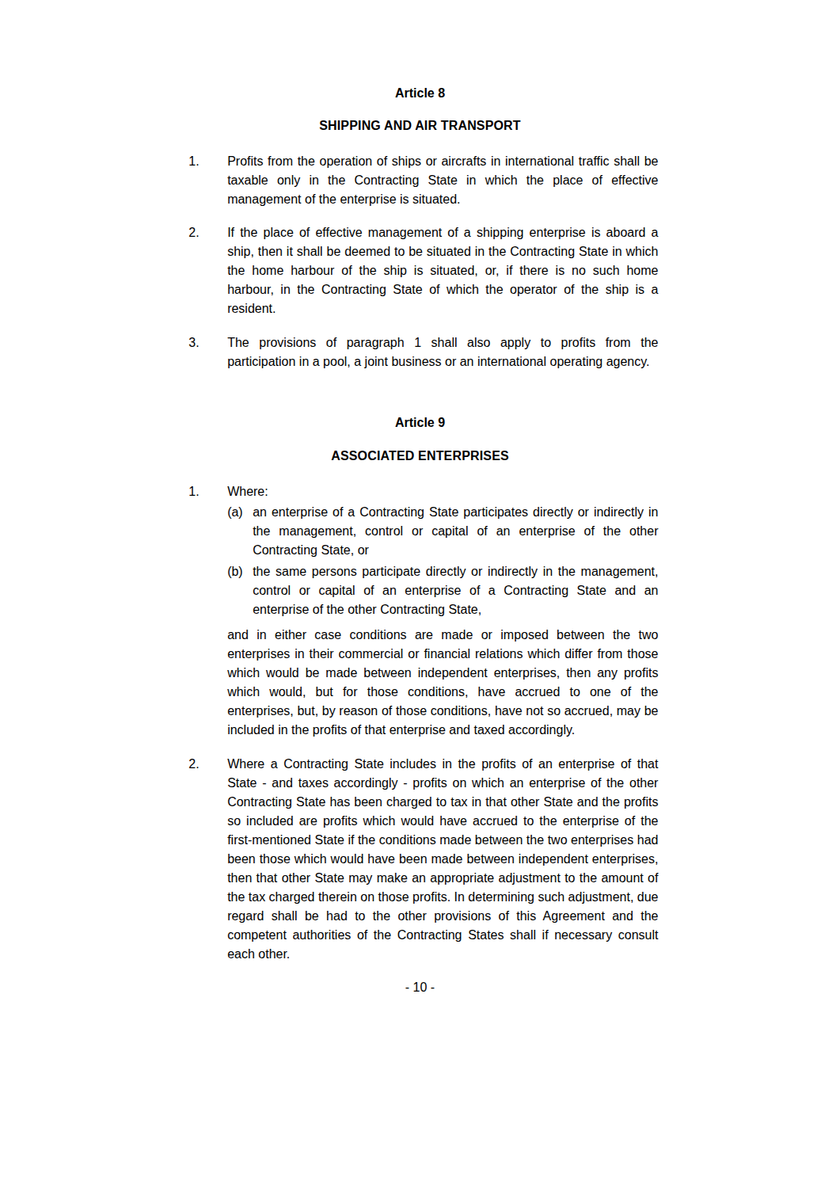Article 8
SHIPPING AND AIR TRANSPORT
1. Profits from the operation of ships or aircrafts in international traffic shall be taxable only in the Contracting State in which the place of effective management of the enterprise is situated.
2. If the place of effective management of a shipping enterprise is aboard a ship, then it shall be deemed to be situated in the Contracting State in which the home harbour of the ship is situated, or, if there is no such home harbour, in the Contracting State of which the operator of the ship is a resident.
3. The provisions of paragraph 1 shall also apply to profits from the participation in a pool, a joint business or an international operating agency.
Article 9
ASSOCIATED ENTERPRISES
1.
Where:
(a) an enterprise of a Contracting State participates directly or indirectly in the management, control or capital of an enterprise of the other Contracting State, or
(b) the same persons participate directly or indirectly in the management, control or capital of an enterprise of a Contracting State and an enterprise of the other Contracting State,
and in either case conditions are made or imposed between the two enterprises in their commercial or financial relations which differ from those which would be made between independent enterprises, then any profits which would, but for those conditions, have accrued to one of the enterprises, but, by reason of those conditions, have not so accrued, may be included in the profits of that enterprise and taxed accordingly.
2. Where a Contracting State includes in the profits of an enterprise of that State - and taxes accordingly - profits on which an enterprise of the other Contracting State has been charged to tax in that other State and the profits so included are profits which would have accrued to the enterprise of the first-mentioned State if the conditions made between the two enterprises had been those which would have been made between independent enterprises, then that other State may make an appropriate adjustment to the amount of the tax charged therein on those profits. In determining such adjustment, due regard shall be had to the other provisions of this Agreement and the competent authorities of the Contracting States shall if necessary consult each other.
- 10 -